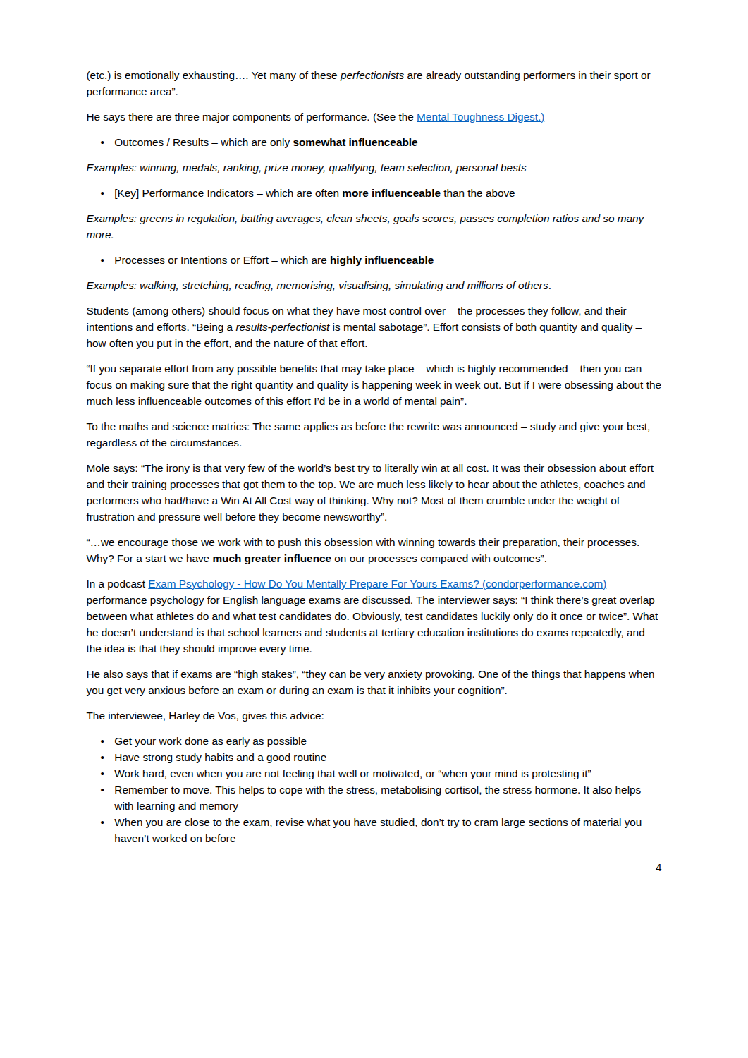(etc.) is emotionally exhausting…. Yet many of these perfectionists are already outstanding performers in their sport or performance area”.
He says there are three major components of performance. (See the Mental Toughness Digest.)
Outcomes / Results – which are only somewhat influenceable
Examples: winning, medals, ranking, prize money, qualifying, team selection, personal bests
[Key] Performance Indicators – which are often more influenceable than the above
Examples: greens in regulation, batting averages, clean sheets, goals scores, passes completion ratios and so many more.
Processes or Intentions or Effort – which are highly influenceable
Examples: walking, stretching, reading, memorising, visualising, simulating and millions of others.
Students (among others) should focus on what they have most control over – the processes they follow, and their intentions and efforts. “Being a results-perfectionist is mental sabotage”. Effort consists of both quantity and quality – how often you put in the effort, and the nature of that effort.
“If you separate effort from any possible benefits that may take place – which is highly recommended – then you can focus on making sure that the right quantity and quality is happening week in week out. But if I were obsessing about the much less influenceable outcomes of this effort I’d be in a world of mental pain”.
To the maths and science matrics: The same applies as before the rewrite was announced – study and give your best, regardless of the circumstances.
Mole says: “The irony is that very few of the world’s best try to literally win at all cost. It was their obsession about effort and their training processes that got them to the top. We are much less likely to hear about the athletes, coaches and performers who had/have a Win At All Cost way of thinking. Why not? Most of them crumble under the weight of frustration and pressure well before they become newsworthy”.
“…we encourage those we work with to push this obsession with winning towards their preparation, their processes. Why? For a start we have much greater influence on our processes compared with outcomes”.
In a podcast Exam Psychology - How Do You Mentally Prepare For Yours Exams? (condorperformance.com) performance psychology for English language exams are discussed. The interviewer says: “I think there’s great overlap between what athletes do and what test candidates do. Obviously, test candidates luckily only do it once or twice”. What he doesn’t understand is that school learners and students at tertiary education institutions do exams repeatedly, and the idea is that they should improve every time.
He also says that if exams are “high stakes”, “they can be very anxiety provoking. One of the things that happens when you get very anxious before an exam or during an exam is that it inhibits your cognition”.
The interviewee, Harley de Vos, gives this advice:
Get your work done as early as possible
Have strong study habits and a good routine
Work hard, even when you are not feeling that well or motivated, or “when your mind is protesting it”
Remember to move. This helps to cope with the stress, metabolising cortisol, the stress hormone. It also helps with learning and memory
When you are close to the exam, revise what you have studied, don’t try to cram large sections of material you haven’t worked on before
4